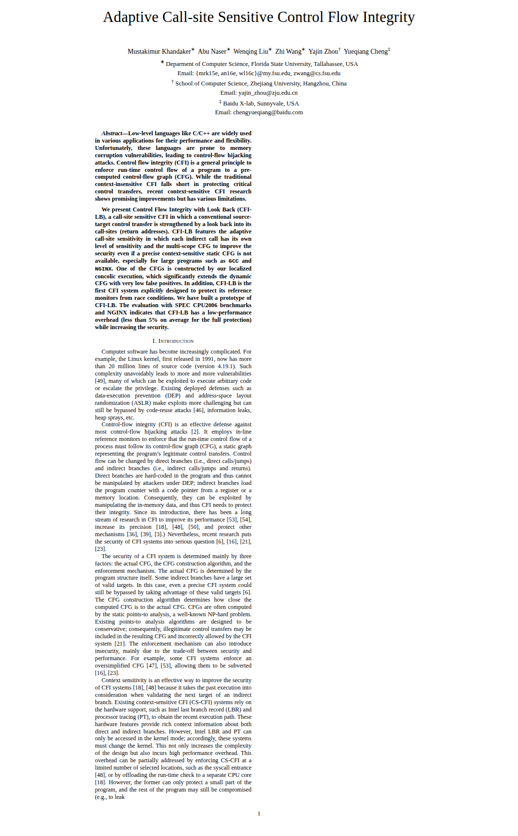Adaptive Call-site Sensitive Control Flow Integrity
Mustakimur Khandaker∗ Abu Naser∗ Wenqing Liu∗ Zhi Wang∗ Yajin Zhou† Yueqiang Cheng‡
∗ Deparment of Computer Science, Florida State University, Tallahassee, USA Email: {mrk15e, an16e, wl16c}@my.fsu.edu, zwang@cs.fsu.edu † School of Computer Science, Zhejiang University, Hangzhou, China Email: yajin_zhou@zju.edu.cn ‡ Baidu X-lab, Sunnyvale, USA Email: chengyueqiang@baidu.com
Abstract—Low-level languages like C/C++ are widely used in various applications for their performance and flexibility. Unfortunately, these languages are prone to memory corruption vulnerabilities, leading to control-flow hijacking attacks. Control flow integrity (CFI) is a general principle to enforce run-time control flow of a program to a pre-computed control-flow graph (CFG). While the traditional context-insensitive CFI falls short in protecting critical control transfers, recent context-sensitive CFI research shows promising improvements but has various limitations.
We present Control Flow Integrity with Look Back (CFI-LB), a call-site sensitive CFI in which a conventional source-target control transfer is strengthened by a look back into its call-sites (return addresses). CFI-LB features the adaptive call-site sensitivity in which each indirect call has its own level of sensitivity and the multi-scope CFG to improve the security even if a precise context-sensitive static CFG is not available, especially for large programs such as GCC and NGINX. One of the CFGs is constructed by our localized concolic execution, which significantly extends the dynamic CFG with very low false positives. In addition, CFI-LB is the first CFI system explicitly designed to protect its reference monitors from race conditions. We have built a prototype of CFI-LB. The evaluation with SPEC CPU2006 benchmarks and NGINX indicates that CFI-LB has a low-performance overhead (less than 5% on average for the full protection) while increasing the security.
I. Introduction
Computer software has become increasingly complicated. For example, the Linux kernel, first released in 1991, now has more than 20 million lines of source code (version 4.19.1). Such complexity unavoidably leads to more and more vulnerabilities [49], many of which can be exploited to execute arbitrary code or escalate the privilege. Existing deployed defenses such as data-execution prevention (DEP) and address-space layout randomization (ASLR) make exploits more challenging but can still be bypassed by code-reuse attacks [46], information leaks, heap sprays, etc.
Control-flow integrity (CFI) is an effective defense against most control-flow hijacking attacks [2]. It employs in-line reference monitors to enforce that the run-time control flow of a process must follow its control-flow graph (CFG), a static graph representing the program’s legitimate control transfers. Control flow can be changed by direct branches (i.e., direct calls/jumps) and indirect branches (i.e., indirect calls/jumps and returns). Direct branches are hard-coded in the program and thus cannot be manipulated by attackers under DEP; indirect branches load the program counter with a code pointer from a register or a memory location. Consequently, they can be exploited by manipulating the in-memory data, and thus CFI needs to protect their integrity. Since its introduction, there has been a long stream of research in CFI to improve its performance [53], [54], increase its precision [18], [48], [50], and protect other mechanisms [36], [39], [3].) Nevertheless, recent research puts the security of CFI systems into serious question [6], [16], [21], [23].
The security of a CFI system is determined mainly by three factors: the actual CFG, the CFG construction algorithm, and the enforcement mechanism. The actual CFG is determined by the program structure itself. Some indirect branches have a large set of valid targets. In this case, even a precise CFI system could still be bypassed by taking advantage of these valid targets [6]. The CFG construction algorithm determines how close the computed CFG is to the actual CFG. CFGs are often computed by the static points-to analysis, a well-known NP-hard problem. Existing points-to analysis algorithms are designed to be conservative; consequently, illegitimate control transfers may be included in the resulting CFG and incorrectly allowed by the CFI system [21]. The enforcement mechanism can also introduce insecurity, mainly due to the trade-off between security and performance. For example, some CFI systems enforce an oversimplified CFG [47], [53], allowing them to be subverted [16], [23].
Context sensitivity is an effective way to improve the security of CFI systems [18], [48] because it takes the past execution into consideration when validating the next target of an indirect branch. Existing context-sensitive CFI (CS-CFI) systems rely on the hardware support, such as Intel last branch record (LBR) and processor tracing (PT), to obtain the recent execution path. These hardware features provide rich context information about both direct and indirect branches. However, Intel LBR and PT can only be accessed in the kernel mode; accordingly, these systems must change the kernel. This not only increases the complexity of the design but also incurs high performance overhead. This overhead can be partially addressed by enforcing CS-CFI at a limited number of selected locations, such as the syscall entrance [48], or by offloading the run-time check to a separate CPU core [18]. However, the former can only protect a small part of the program, and the rest of the program may still be compromised (e.g., to leak
1